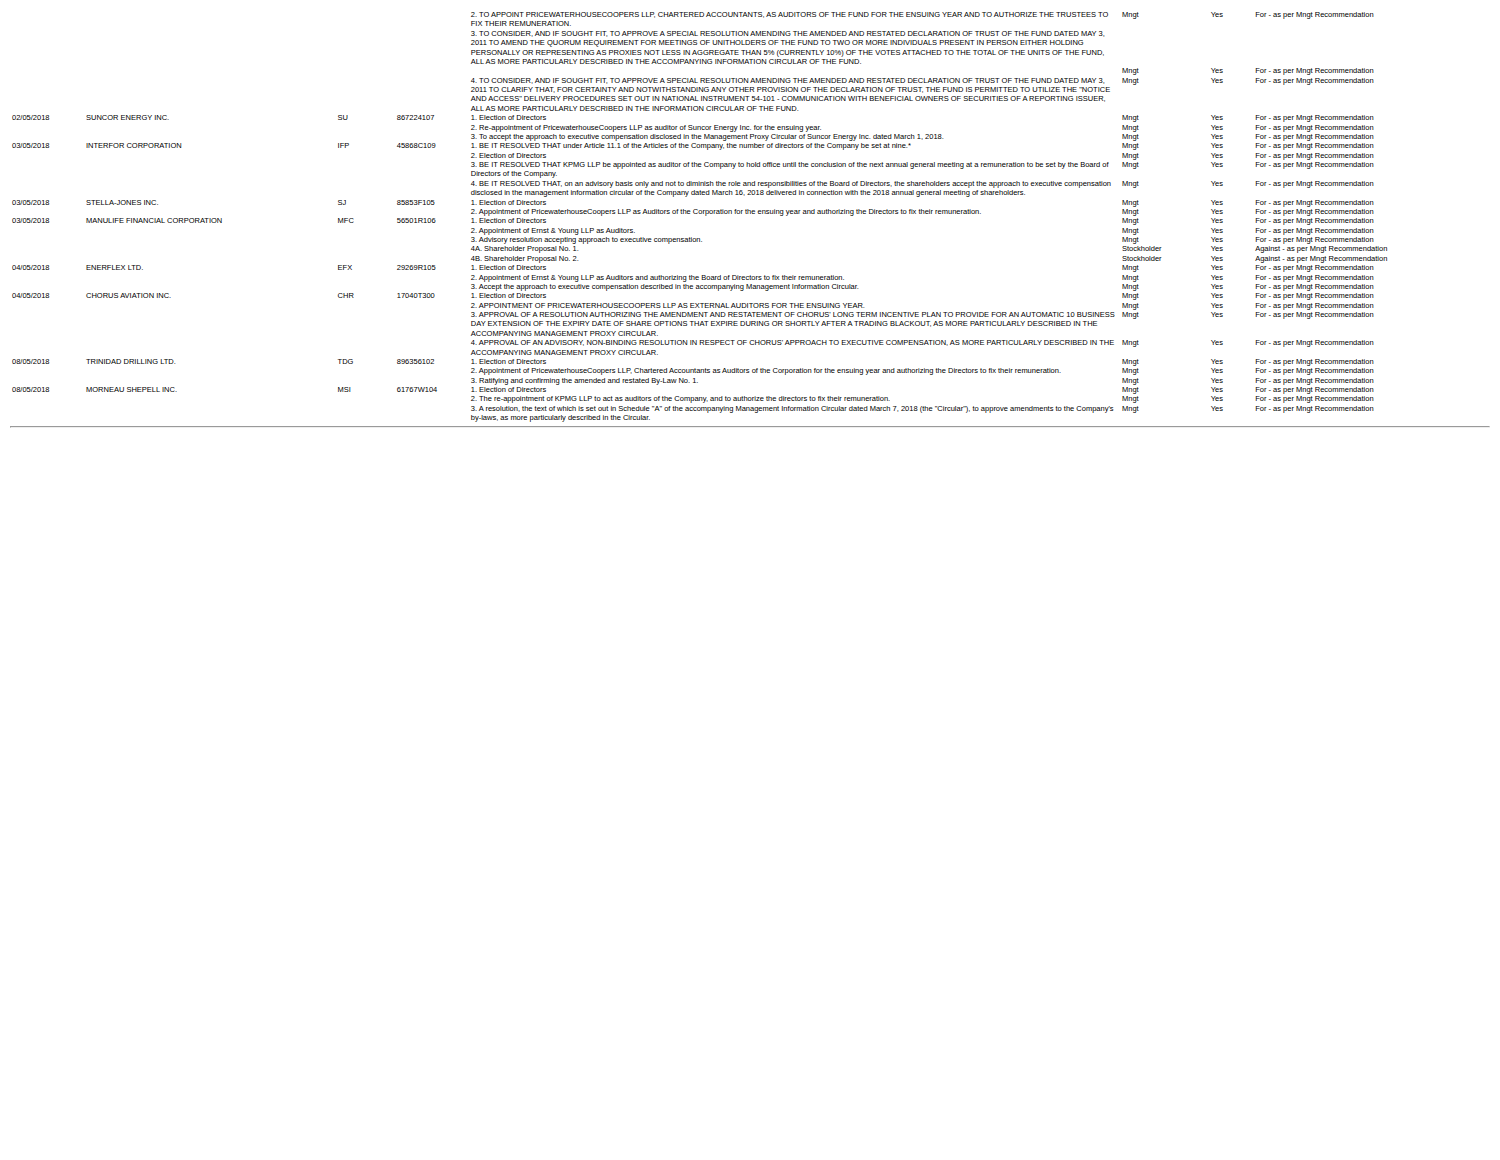| | | | | 2. TO APPOINT PRICEWATERHOUSECOOPERS LLP, CHARTERED ACCOUNTANTS, AS AUDITORS OF THE FUND FOR THE ENSUING YEAR AND TO AUTHORIZE THE TRUSTEES TO FIX THEIR REMUNERATION. 3. TO CONSIDER, AND IF SOUGHT FIT, TO APPROVE A SPECIAL RESOLUTION AMENDING THE AMENDED AND RESTATED DECLARATION OF TRUST OF THE FUND DATED MAY 3, 2011 TO AMEND THE QUORUM REQUIREMENT FOR MEETINGS OF UNITHOLDERS OF THE FUND TO TWO OR MORE INDIVIDUALS PRESENT IN PERSON EITHER HOLDING PERSONALLY OR REPRESENTING AS PROXIES NOT LESS IN AGGREGATE THAN 5% (CURRENTLY 10%) OF THE VOTES ATTACHED TO THE TOTAL OF THE UNITS OF THE FUND, ALL AS MORE PARTICULARLY DESCRIBED IN THE ACCOMPANYING INFORMATION CIRCULAR OF THE FUND. | Mngt | Yes | For - as per Mngt Recommendation |
| | | | | | Mngt | Yes | For - as per Mngt Recommendation |
| | | | | 4. TO CONSIDER, AND IF SOUGHT FIT, TO APPROVE A SPECIAL RESOLUTION AMENDING THE AMENDED AND RESTATED DECLARATION OF TRUST OF THE FUND DATED MAY 3, 2011 TO CLARIFY THAT, FOR CERTAINTY AND NOTWITHSTANDING ANY OTHER PROVISION OF THE DECLARATION OF TRUST, THE FUND IS PERMITTED TO UTILIZE THE "NOTICE AND ACCESS" DELIVERY PROCEDURES SET OUT IN NATIONAL INSTRUMENT 54-101 - COMMUNICATION WITH BENEFICIAL OWNERS OF SECURITIES OF A REPORTING ISSUER, ALL AS MORE PARTICULARLY DESCRIBED IN THE INFORMATION CIRCULAR OF THE FUND. | Mngt | Yes | For - as per Mngt Recommendation |
| 02/05/2018 | SUNCOR ENERGY INC. | SU | 867224107 | 1. Election of Directors | Mngt | Yes | For - as per Mngt Recommendation |
| | | | | 2. Re-appointment of PricewaterhouseCoopers LLP as auditor of Suncor Energy Inc. for the ensuing year. | Mngt | Yes | For - as per Mngt Recommendation |
| | | | | 3. To accept the approach to executive compensation disclosed in the Management Proxy Circular of Suncor Energy Inc. dated March 1, 2018. | Mngt | Yes | For - as per Mngt Recommendation |
| 03/05/2018 | INTERFOR CORPORATION | IFP | 45868C109 | 1. BE IT RESOLVED THAT under Article 11.1 of the Articles of the Company, the number of directors of the Company be set at nine.* | Mngt | Yes | For - as per Mngt Recommendation |
| | | | | 2. Election of Directors | Mngt | Yes | For - as per Mngt Recommendation |
| | | | | 3. BE IT RESOLVED THAT KPMG LLP be appointed as auditor of the Company to hold office until the conclusion of the next annual general meeting at a remuneration to be set by the Board of Directors of the Company. | Mngt | Yes | For - as per Mngt Recommendation |
| | | | | 4. BE IT RESOLVED THAT, on an advisory basis only and not to diminish the role and responsibilities of the Board of Directors, the shareholders accept the approach to executive compensation disclosed in the management information circular of the Company dated March 16, 2018 delivered in connection with the 2018 annual general meeting of shareholders. | Mngt | Yes | For - as per Mngt Recommendation |
| 03/05/2018 | STELLA-JONES INC. | SJ | 85853F105 | 1. Election of Directors | Mngt | Yes | For - as per Mngt Recommendation |
| | | | | 2. Appointment of PricewaterhouseCoopers LLP as Auditors of the Corporation for the ensuing year and authorizing the Directors to fix their remuneration. | Mngt | Yes | For - as per Mngt Recommendation |
| 03/05/2018 | MANULIFE FINANCIAL CORPORATION | MFC | 56501R106 | 1. Election of Directors | Mngt | Yes | For - as per Mngt Recommendation |
| | | | | 2. Appointment of Ernst & Young LLP as Auditors. | Mngt | Yes | For - as per Mngt Recommendation |
| | | | | 3. Advisory resolution accepting approach to executive compensation. | Mngt | Yes | For - as per Mngt Recommendation |
| | | | | 4A. Shareholder Proposal No. 1. | Stockholder | Yes | Against - as per Mngt Recommendation |
| | | | | 4B. Shareholder Proposal No. 2. | Stockholder | Yes | Against - as per Mngt Recommendation |
| 04/05/2018 | ENERFLEX LTD. | EFX | 29269R105 | 1. Election of Directors | Mngt | Yes | For - as per Mngt Recommendation |
| | | | | 2. Appointment of Ernst & Young LLP as Auditors and authorizing the Board of Directors to fix their remuneration. | Mngt | Yes | For - as per Mngt Recommendation |
| | | | | 3. Accept the approach to executive compensation described in the accompanying Management Information Circular. | Mngt | Yes | For - as per Mngt Recommendation |
| 04/05/2018 | CHORUS AVIATION INC. | CHR | 17040T300 | 1. Election of Directors | Mngt | Yes | For - as per Mngt Recommendation |
| | | | | 2. APPOINTMENT OF PRICEWATERHOUSECOOPERS LLP AS EXTERNAL AUDITORS FOR THE ENSUING YEAR. | Mngt | Yes | For - as per Mngt Recommendation |
| | | | | 3. APPROVAL OF A RESOLUTION AUTHORIZING THE AMENDMENT AND RESTATEMENT OF CHORUS' LONG TERM INCENTIVE PLAN TO PROVIDE FOR AN AUTOMATIC 10 BUSINESS DAY EXTENSION OF THE EXPIRY DATE OF SHARE OPTIONS THAT EXPIRE DURING OR SHORTLY AFTER A TRADING BLACKOUT, AS MORE PARTICULARLY DESCRIBED IN THE ACCOMPANYING MANAGEMENT PROXY CIRCULAR. | Mngt | Yes | For - as per Mngt Recommendation |
| | | | | 4. APPROVAL OF AN ADVISORY, NON-BINDING RESOLUTION IN RESPECT OF CHORUS' APPROACH TO EXECUTIVE COMPENSATION, AS MORE PARTICULARLY DESCRIBED IN THE ACCOMPANYING MANAGEMENT PROXY CIRCULAR. | Mngt | Yes | For - as per Mngt Recommendation |
| 08/05/2018 | TRINIDAD DRILLING LTD. | TDG | 896356102 | 1. Election of Directors | Mngt | Yes | For - as per Mngt Recommendation |
| | | | | 2. Appointment of PricewaterhouseCoopers LLP, Chartered Accountants as Auditors of the Corporation for the ensuing year and authorizing the Directors to fix their remuneration. | Mngt | Yes | For - as per Mngt Recommendation |
| | | | | 3. Ratifying and confirming the amended and restated By-Law No. 1. | Mngt | Yes | For - as per Mngt Recommendation |
| 08/05/2018 | MORNEAU SHEPELL INC. | MSI | 61767W104 | 1. Election of Directors | Mngt | Yes | For - as per Mngt Recommendation |
| | | | | 2. The re-appointment of KPMG LLP to act as auditors of the Company, and to authorize the directors to fix their remuneration. | Mngt | Yes | For - as per Mngt Recommendation |
| | | | | 3. A resolution, the text of which is set out in Schedule "A" of the accompanying Management Information Circular dated March 7, 2018 (the "Circular"), to approve amendments to the Company's by-laws, as more particularly described in the Circular. | Mngt | Yes | For - as per Mngt Recommendation |